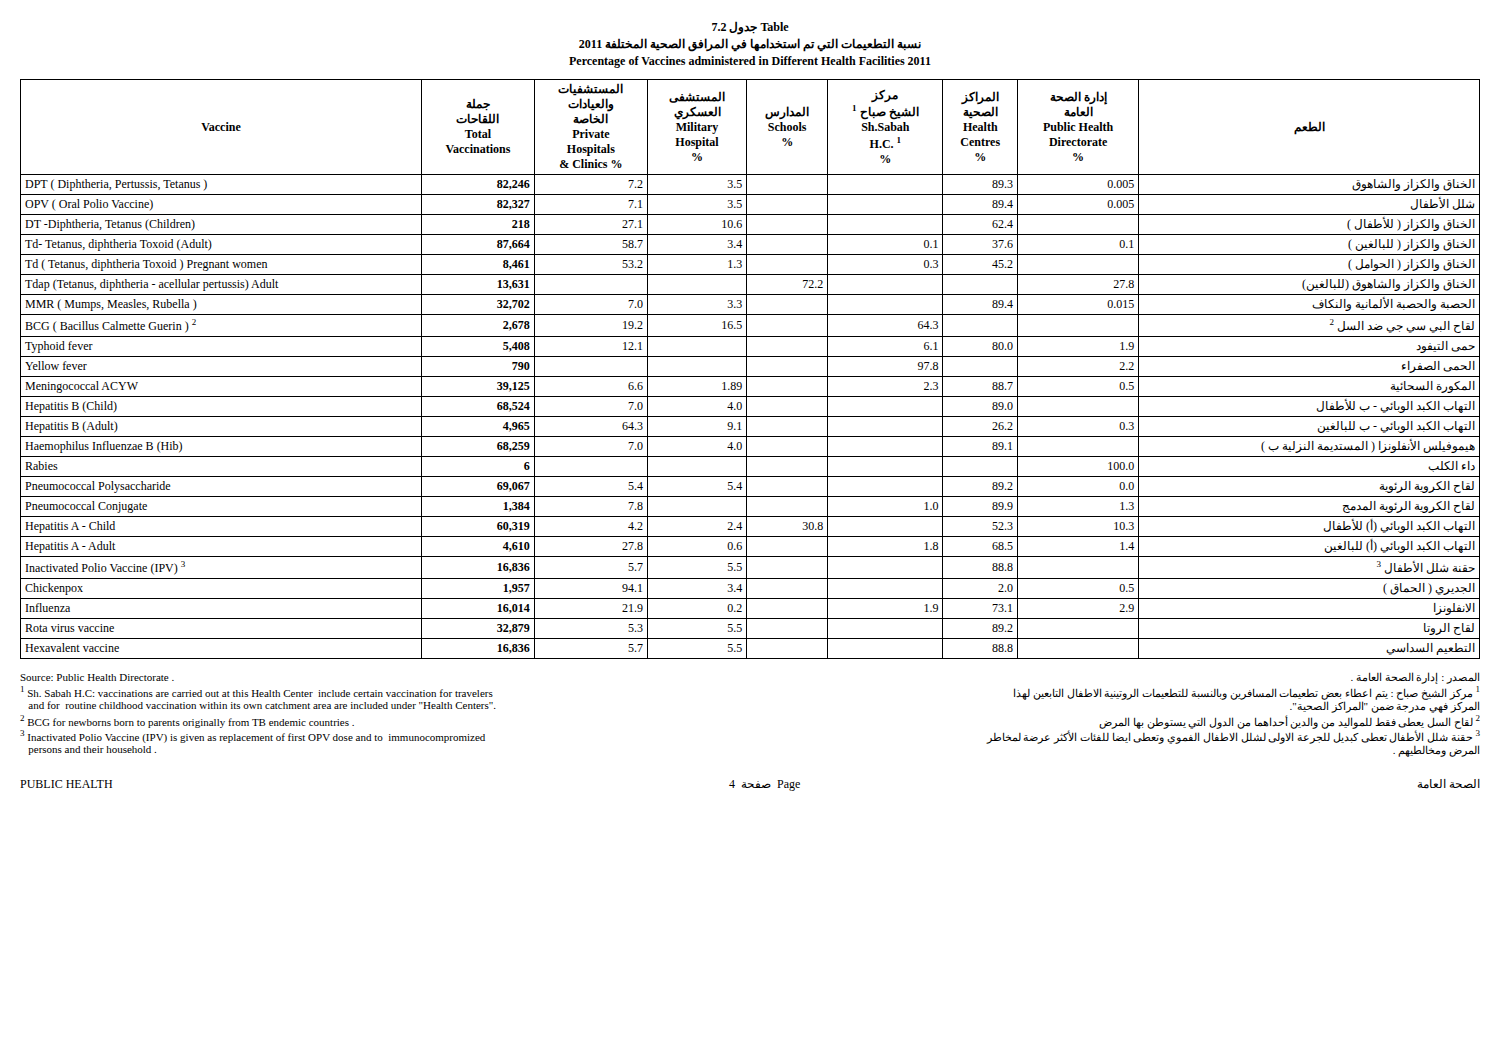جدول 7.2 Table
نسبة التطعيمات التي تم استخدامها في المرافق الصحية المختلفة 2011
Percentage of Vaccines administered in Different Health Facilities 2011
| Vaccine | جملة اللقاحات Total Vaccinations | المستشفيات والعيادات الخاصة Private Hospitals & Clinics % | المستشفى العسكري Military Hospital % | المدارس Schools % | مركز الشيخ صباح 1 Sh.Sabah H.C. 1 % | المراكز الصحية Health Centres % | إدارة الصحة العامة Public Health Directorate % | الطعم |
| --- | --- | --- | --- | --- | --- | --- | --- | --- |
| DPT ( Diphtheria, Pertussis, Tetanus ) | 82,246 | 7.2 | 3.5 | | | 89.3 | 0.005 | الخناق والكزاز والشاهوق |
| OPV ( Oral Polio Vaccine) | 82,327 | 7.1 | 3.5 | | | 89.4 | 0.005 | شلل الأطفال |
| DT -Diphtheria, Tetanus (Children) | 218 | 27.1 | 10.6 | | | 62.4 | | الخناق والكزاز ( للأطفال ) |
| Td- Tetanus, diphtheria Toxoid (Adult) | 87,664 | 58.7 | 3.4 | | 0.1 | 37.6 | 0.1 | الخناق والكزاز ( للبالغين ) |
| Td ( Tetanus, diphtheria Toxoid ) Pregnant women | 8,461 | 53.2 | 1.3 | | 0.3 | 45.2 | | الخناق والكزاز ( الحوامل ) |
| Tdap (Tetanus, diphtheria - acellular pertussis) Adult | 13,631 | | | 72.2 | | | 27.8 | الخناق والكزاز والشاهوق (للبالغين) |
| MMR ( Mumps, Measles, Rubella ) | 32,702 | 7.0 | 3.3 | | | 89.4 | 0.015 | الحصبة والحصبة الألمانية والنكاف |
| BCG ( Bacillus Calmette Guerin ) 2 | 2,678 | 19.2 | 16.5 | | 64.3 | | | لقاح البي سي جي ضد السل 2 |
| Typhoid fever | 5,408 | 12.1 | | | 6.1 | 80.0 | 1.9 | حمى التيفود |
| Yellow fever | 790 | | | | 97.8 | | 2.2 | الحمى الصفراء |
| Meningococcal ACYW | 39,125 | 6.6 | 1.89 | | 2.3 | 88.7 | 0.5 | المكورة السحائية |
| Hepatitis B (Child) | 68,524 | 7.0 | 4.0 | | | 89.0 | | التهاب الكبد الوبائي - ب للأطفال |
| Hepatitis B (Adult) | 4,965 | 64.3 | 9.1 | | | 26.2 | 0.3 | التهاب الكبد الوبائي - ب للبالغين |
| Haemophilus Influenzae B (Hib) | 68,259 | 7.0 | 4.0 | | | 89.1 | | هيموفيلس الأنفلونزا ( المستديمة النزلية ب ) |
| Rabies | 6 | | | | | | 100.0 | داء الكلب |
| Pneumococcal Polysaccharide | 69,067 | 5.4 | 5.4 | | | 89.2 | 0.0 | لقاح الكروية الرئوية |
| Pneumococcal Conjugate | 1,384 | 7.8 | | | 1.0 | 89.9 | 1.3 | لقاح الكروية الرئوية المدمج |
| Hepatitis A - Child | 60,319 | 4.2 | 2.4 | 30.8 | | 52.3 | 10.3 | التهاب الكبد الوبائي (أ) للأطفال |
| Hepatitis A - Adult | 4,610 | 27.8 | 0.6 | | 1.8 | 68.5 | 1.4 | التهاب الكبد الوبائي (أ) للبالغين |
| Inactivated Polio Vaccine (IPV) 3 | 16,836 | 5.7 | 5.5 | | | 88.8 | | حقنة شلل الأطفال 3 |
| Chickenpox | 1,957 | 94.1 | 3.4 | | | 2.0 | 0.5 | الجديري ( الحماق ) |
| Influenza | 16,014 | 21.9 | 0.2 | | 1.9 | 73.1 | 2.9 | الانفلونزا |
| Rota virus vaccine | 32,879 | 5.3 | 5.5 | | | 89.2 | | لقاح الروتا |
| Hexavalent vaccine | 16,836 | 5.7 | 5.5 | | | 88.8 | | التطعيم السداسي |
Source: Public Health Directorate .
المصدر : إدارة الصحة العامة .
1 Sh. Sabah H.C: vaccinations are carried out at this Health Center include certain vaccination for travelers
and for routine childhood vaccination within its own catchment area are included under "Health Centers".
1 مركز الشيخ صباح : يتم اعطاء بعض تطعيمات المسافرين وبالنسبة للتطعيمات الروتينية الاطفال التابعين لهذا
المركز فهي مدرجة ضمن "المراكز الصحية".
2 BCG for newborns born to parents originally from TB endemic countries .
2 لقاح السل يعطى فقط للمواليد من والدين أحداهما من الدول التي يستوطن بها المرض
3 Inactivated Polio Vaccine (IPV) is given as replacement of first OPV dose and to immunocompromized
persons and their household .
3 حقنة شلل الأطفال تعطى كبديل للجرعة الاولى لشلل الاطفال الفموي وتعطى ايضا للفئات الأكثر عرضة لمخاطر
المرض ومخالطيهم .
PUBLIC HEALTH
صفحة 4 Page
الصحة العامة